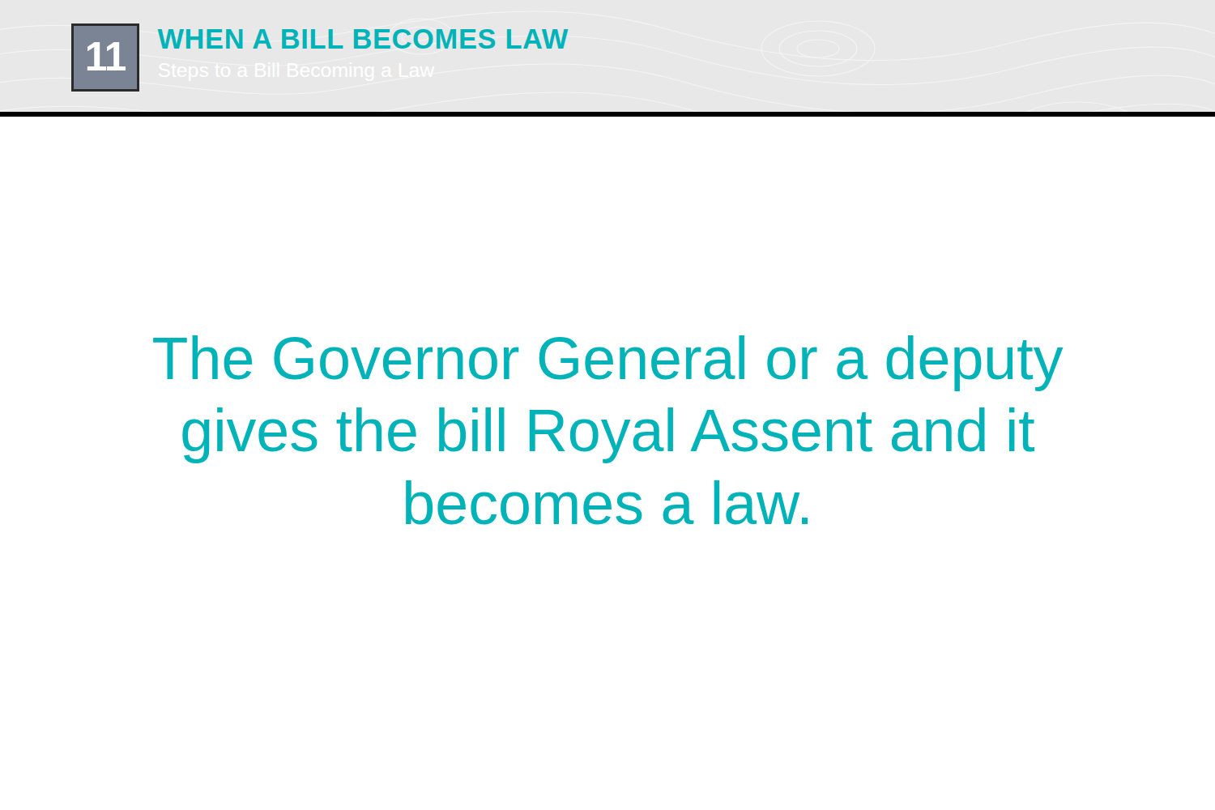11
When a Bill Becomes Law
Steps to a Bill Becoming a Law
The Governor General or a deputy gives the bill Royal Assent and it becomes a law.